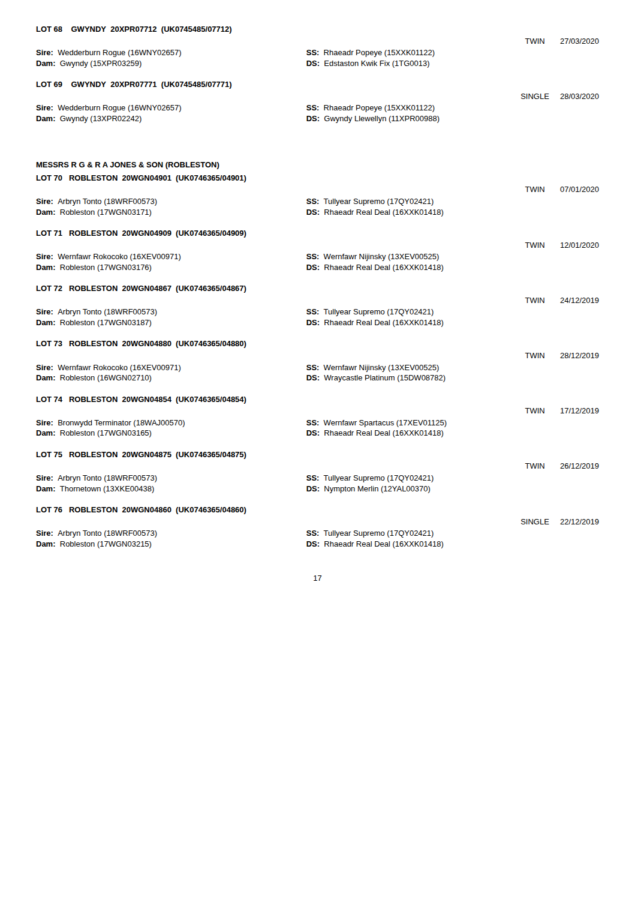LOT 68 GWYNDY 20XPR07712 (UK0745485/07712)
TWIN 27/03/2020
| Sire: Wedderburn Rogue (16WNY02657) | SS: Rhaeadr Popeye (15XXK01122) |
| Dam: Gwyndy (15XPR03259) | DS: Edstaston Kwik Fix (1TG0013) |
LOT 69 GWYNDY 20XPR07771 (UK0745485/07771)
SINGLE 28/03/2020
| Sire: Wedderburn Rogue (16WNY02657) | SS: Rhaeadr Popeye (15XXK01122) |
| Dam: Gwyndy (13XPR02242) | DS: Gwyndy Llewellyn (11XPR00988) |
MESSRS R G & R A JONES & SON (ROBLESTON)
LOT 70 ROBLESTON 20WGN04901 (UK0746365/04901)
TWIN 07/01/2020
| Sire: Arbryn Tonto (18WRF00573) | SS: Tullyear Supremo (17QY02421) |
| Dam: Robleston (17WGN03171) | DS: Rhaeadr Real Deal (16XXK01418) |
LOT 71 ROBLESTON 20WGN04909 (UK0746365/04909)
TWIN 12/01/2020
| Sire: Wernfawr Rokocoko (16XEV00971) | SS: Wernfawr Nijinsky (13XEV00525) |
| Dam: Robleston (17WGN03176) | DS: Rhaeadr Real Deal (16XXK01418) |
LOT 72 ROBLESTON 20WGN04867 (UK0746365/04867)
TWIN 24/12/2019
| Sire: Arbryn Tonto (18WRF00573) | SS: Tullyear Supremo (17QY02421) |
| Dam: Robleston (17WGN03187) | DS: Rhaeadr Real Deal (16XXK01418) |
LOT 73 ROBLESTON 20WGN04880 (UK0746365/04880)
TWIN 28/12/2019
| Sire: Wernfawr Rokocoko (16XEV00971) | SS: Wernfawr Nijinsky (13XEV00525) |
| Dam: Robleston (16WGN02710) | DS: Wraycastle Platinum (15DW08782) |
LOT 74 ROBLESTON 20WGN04854 (UK0746365/04854)
TWIN 17/12/2019
| Sire: Bronwydd Terminator (18WAJ00570) | SS: Wernfawr Spartacus (17XEV01125) |
| Dam: Robleston (17WGN03165) | DS: Rhaeadr Real Deal (16XXK01418) |
LOT 75 ROBLESTON 20WGN04875 (UK0746365/04875)
TWIN 26/12/2019
| Sire: Arbryn Tonto (18WRF00573) | SS: Tullyear Supremo (17QY02421) |
| Dam: Thornetown (13XKE00438) | DS: Nympton Merlin (12YAL00370) |
LOT 76 ROBLESTON 20WGN04860 (UK0746365/04860)
SINGLE 22/12/2019
| Sire: Arbryn Tonto (18WRF00573) | SS: Tullyear Supremo (17QY02421) |
| Dam: Robleston (17WGN03215) | DS: Rhaeadr Real Deal (16XXK01418) |
17